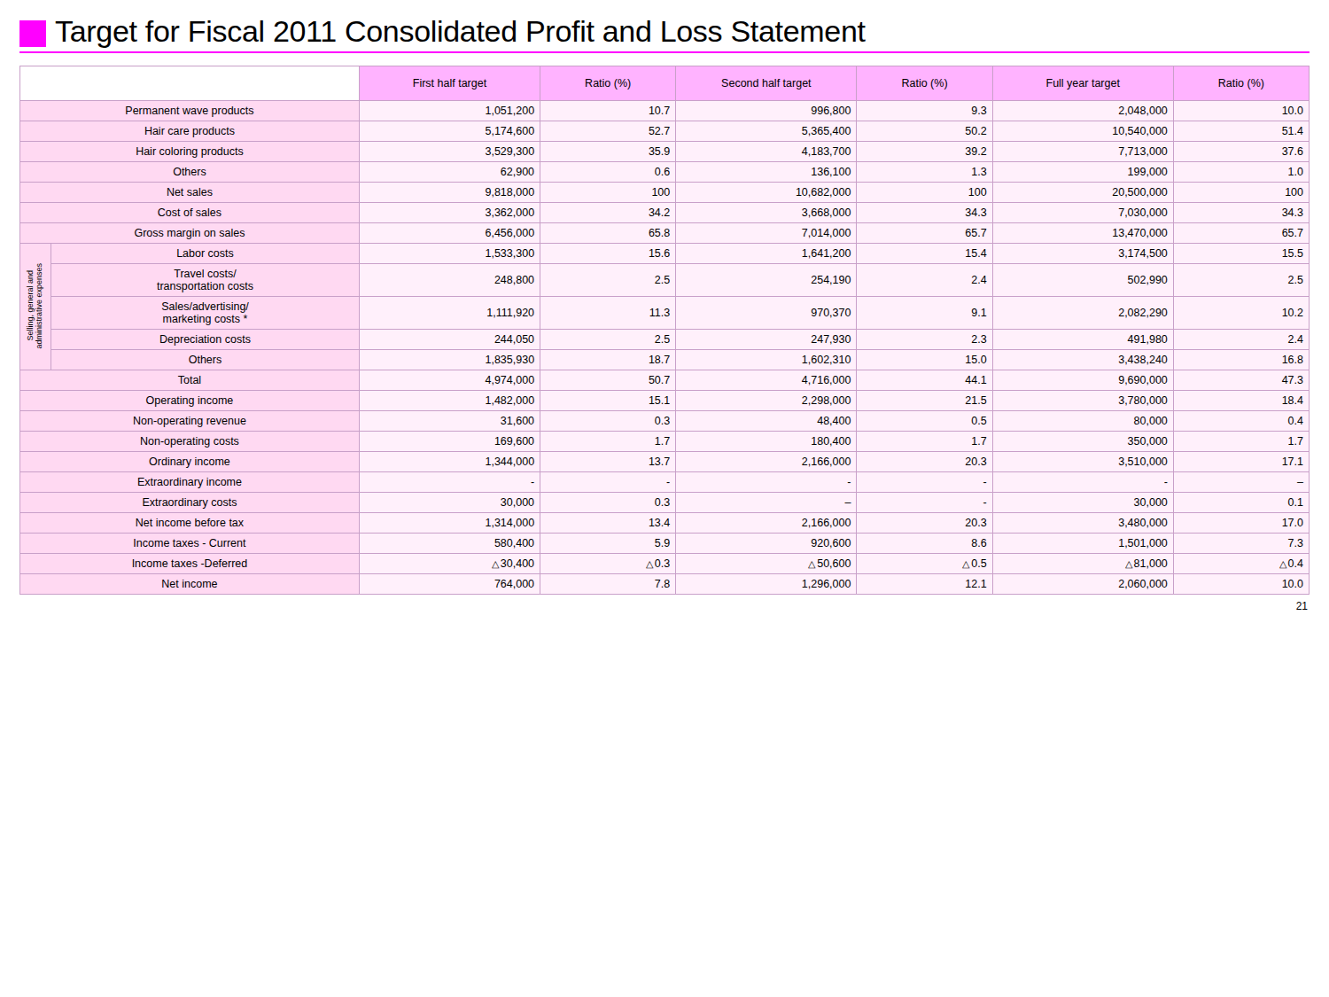Target for Fiscal 2011 Consolidated Profit and Loss Statement
| | First half target | Ratio (%) | Second half target | Ratio (%) | Full year target | Ratio (%) |
| --- | --- | --- | --- | --- | --- | --- |
| Permanent wave products | 1,051,200 | 10.7 | 996,800 | 9.3 | 2,048,000 | 10.0 |
| Hair care products | 5,174,600 | 52.7 | 5,365,400 | 50.2 | 10,540,000 | 51.4 |
| Hair coloring products | 3,529,300 | 35.9 | 4,183,700 | 39.2 | 7,713,000 | 37.6 |
| Others | 62,900 | 0.6 | 136,100 | 1.3 | 199,000 | 1.0 |
| Net sales | 9,818,000 | 100 | 10,682,000 | 100 | 20,500,000 | 100 |
| Cost of sales | 3,362,000 | 34.2 | 3,668,000 | 34.3 | 7,030,000 | 34.3 |
| Gross margin on sales | 6,456,000 | 65.8 | 7,014,000 | 65.7 | 13,470,000 | 65.7 |
| Selling, general and administrative expenses | Labor costs | 1,533,300 | 15.6 | 1,641,200 | 15.4 | 3,174,500 | 15.5 |
| Travel costs/ transportation costs | 248,800 | 2.5 | 254,190 | 2.4 | 502,990 | 2.5 |
| Sales/advertising/ marketing costs * | 1,111,920 | 11.3 | 970,370 | 9.1 | 2,082,290 | 10.2 |
| Depreciation costs | 244,050 | 2.5 | 247,930 | 2.3 | 491,980 | 2.4 |
| Others | 1,835,930 | 18.7 | 1,602,310 | 15.0 | 3,438,240 | 16.8 |
| Total | 4,974,000 | 50.7 | 4,716,000 | 44.1 | 9,690,000 | 47.3 |
| Operating income | 1,482,000 | 15.1 | 2,298,000 | 21.5 | 3,780,000 | 18.4 |
| Non-operating revenue | 31,600 | 0.3 | 48,400 | 0.5 | 80,000 | 0.4 |
| Non-operating costs | 169,600 | 1.7 | 180,400 | 1.7 | 350,000 | 1.7 |
| Ordinary income | 1,344,000 | 13.7 | 2,166,000 | 20.3 | 3,510,000 | 17.1 |
| Extraordinary income | - | - | - | - | - | – |
| Extraordinary costs | 30,000 | 0.3 | – | - | 30,000 | 0.1 |
| Net income before tax | 1,314,000 | 13.4 | 2,166,000 | 20.3 | 3,480,000 | 17.0 |
| Income taxes - Current | 580,400 | 5.9 | 920,600 | 8.6 | 1,501,000 | 7.3 |
| Income taxes -Deferred | △ 30,400 | △ 0.3 | △ 50,600 | △ 0.5 | △ 81,000 | △ 0.4 |
| Net income | 764,000 | 7.8 | 1,296,000 | 12.1 | 2,060,000 | 10.0 |
21